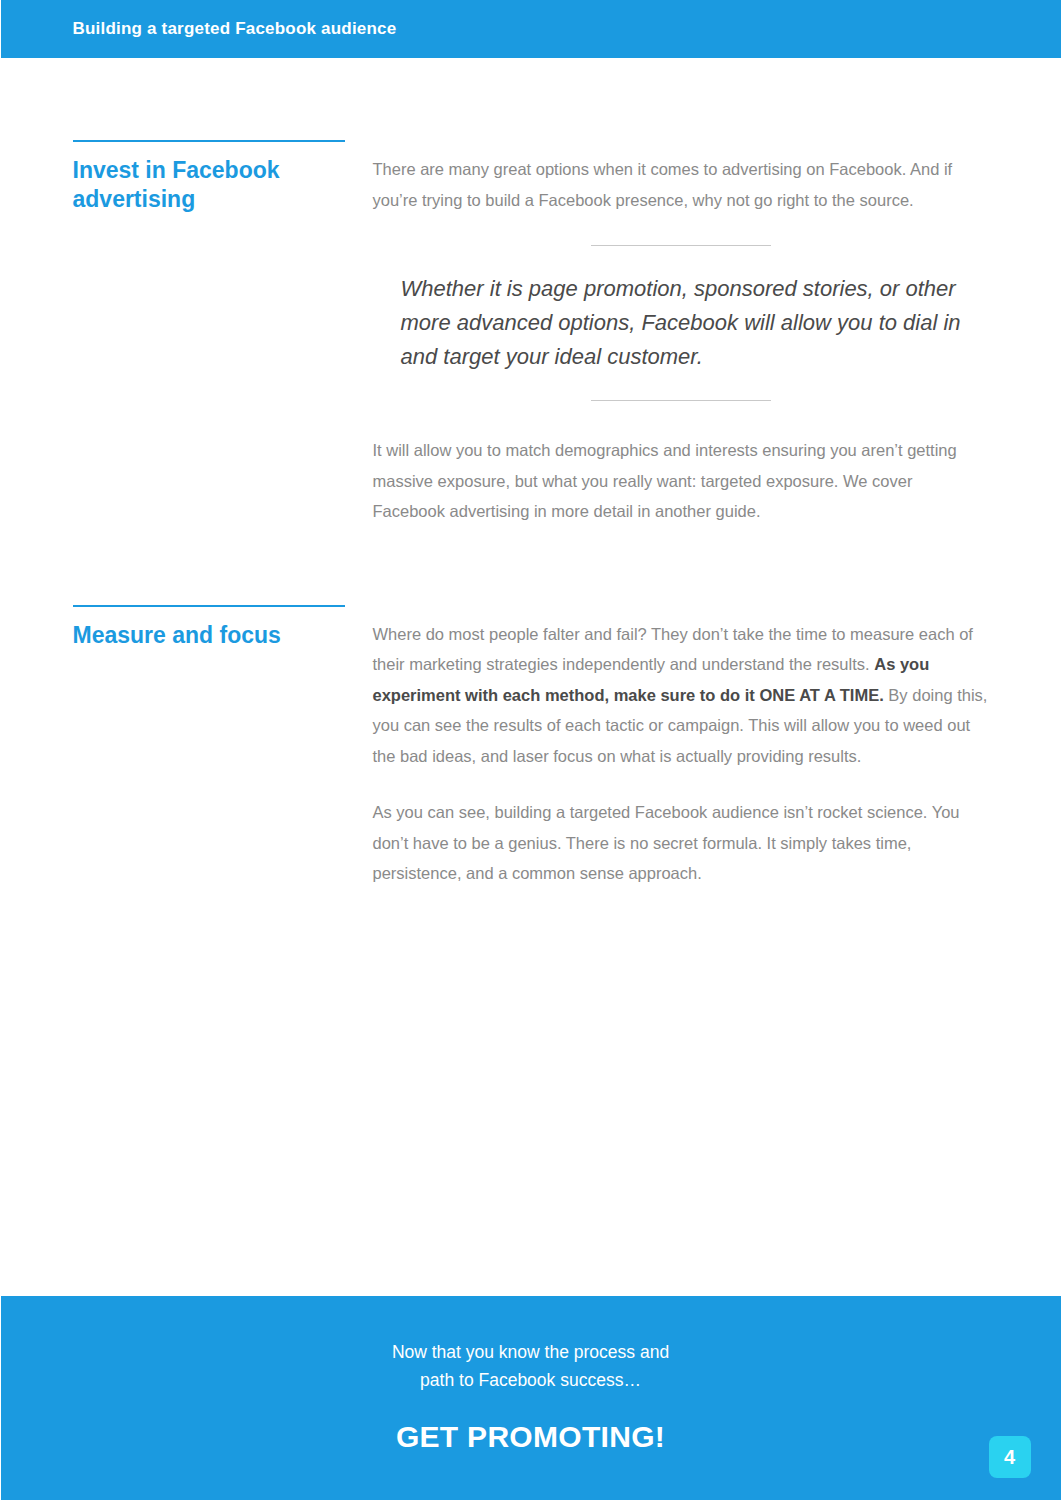Building a targeted Facebook audience
Invest in Facebook advertising
There are many great options when it comes to advertising on Facebook. And if you’re trying to build a Facebook presence, why not go right to the source.
Whether it is page promotion, sponsored stories, or other more advanced options, Facebook will allow you to dial in and target your ideal customer.
It will allow you to match demographics and interests ensuring you aren’t getting massive exposure, but what you really want: targeted exposure. We cover Facebook advertising in more detail in another guide.
Measure and focus
Where do most people falter and fail? They don’t take the time to measure each of their marketing strategies independently and understand the results. As you experiment with each method, make sure to do it ONE AT A TIME. By doing this, you can see the results of each tactic or campaign. This will allow you to weed out the bad ideas, and laser focus on what is actually providing results.
As you can see, building a targeted Facebook audience isn’t rocket science. You don’t have to be a genius. There is no secret formula. It simply takes time, persistence, and a common sense approach.
Now that you know the process and
path to Facebook success…
GET PROMOTING!
4